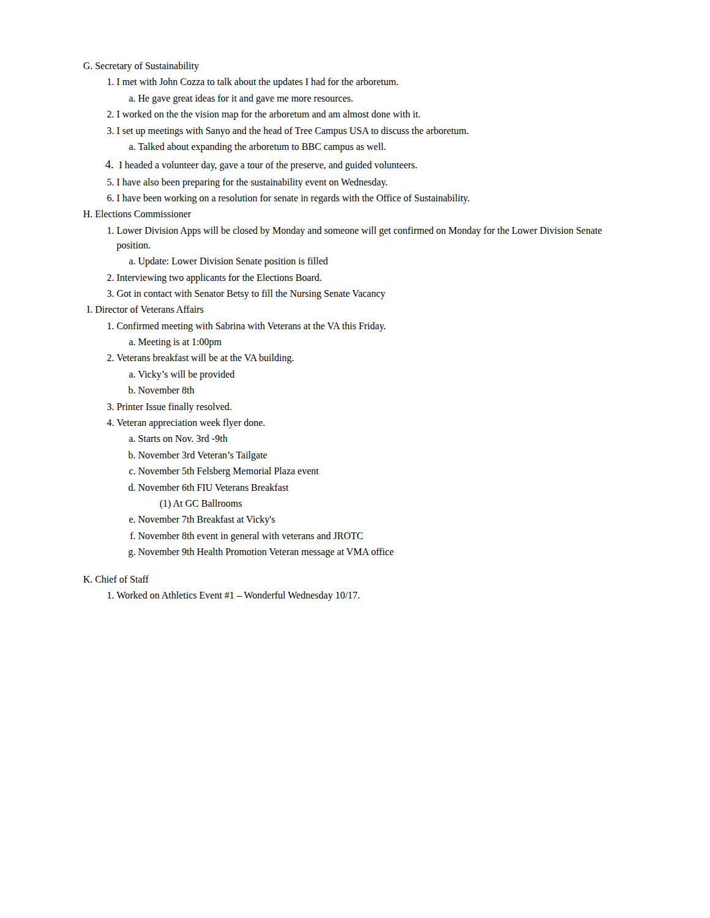Secretary of Sustainability
I met with John Cozza to talk about the updates I had for the arboretum.
He gave great ideas for it and gave me more resources.
I worked on the the vision map for the arboretum and am almost done with it.
I set up meetings with Sanyo and the head of Tree Campus USA to discuss the arboretum.
Talked about expanding the arboretum to BBC campus as well.
I headed a volunteer day, gave a tour of the preserve, and guided volunteers.
I have also been preparing for the sustainability event on Wednesday.
I have been working on a resolution for senate in regards with the Office of Sustainability.
Elections Commissioner
Lower Division Apps will be closed by Monday and someone will get confirmed on Monday for the Lower Division Senate position.
Update: Lower Division Senate position is filled
Interviewing two applicants for the Elections Board.
Got in contact with Senator Betsy to fill the Nursing Senate Vacancy
Director of Veterans Affairs
Confirmed meeting with Sabrina with Veterans at the VA this Friday.
Meeting is at 1:00pm
Veterans breakfast will be at the VA building.
Vicky’s will be provided
November 8th
Printer Issue finally resolved.
Veteran appreciation week flyer done.
Starts on Nov. 3rd -9th
November 3rd Veteran’s Tailgate
November 5th Felsberg Memorial Plaza event
November 6th FIU Veterans Breakfast
At GC Ballrooms
November 7th Breakfast at Vicky's
November 8th event in general with veterans and JROTC
November 9th Health Promotion Veteran message at VMA office
Chief of Staff
Worked on Athletics Event #1 – Wonderful Wednesday 10/17.